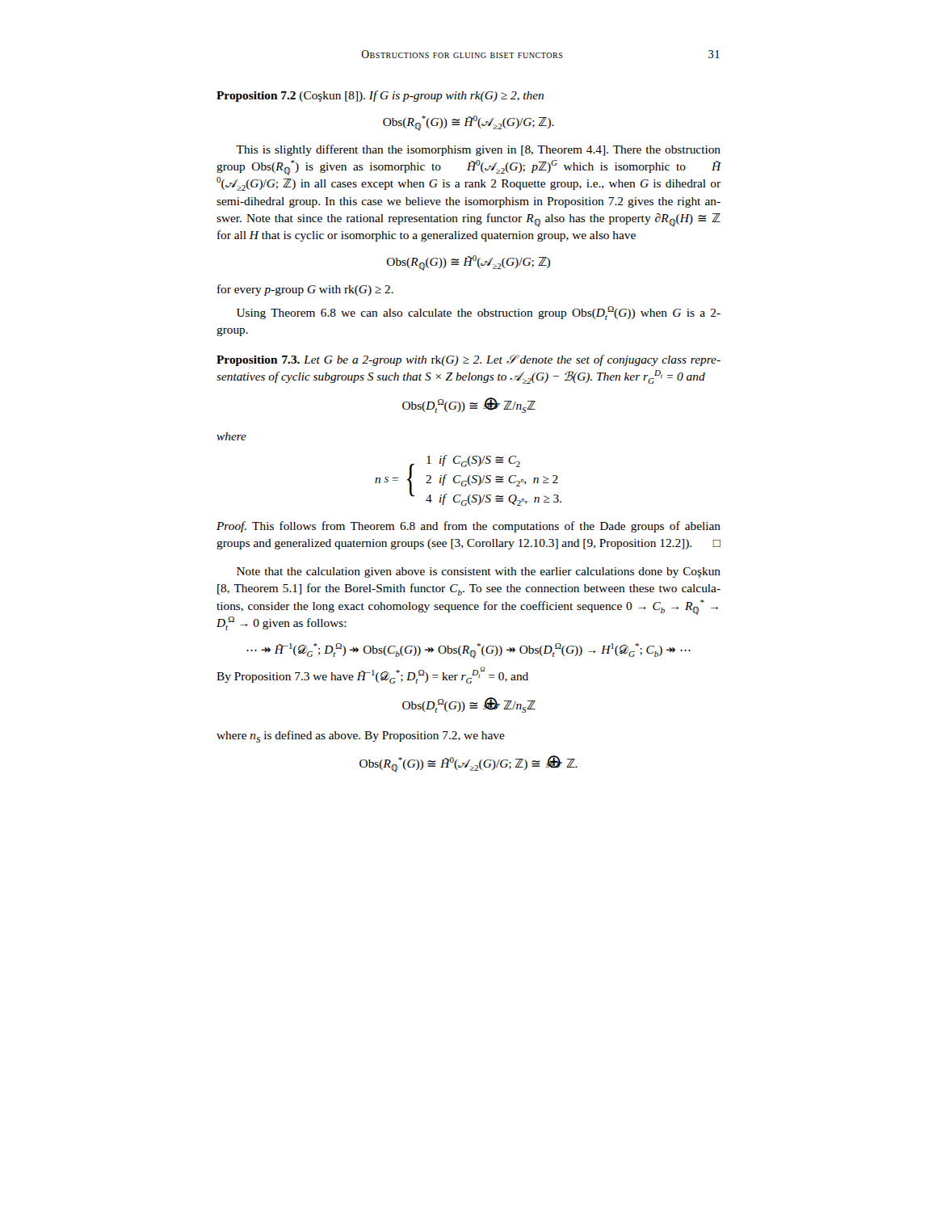Obstructions for gluing biset functors 31
Proposition 7.2 (Coşkun [8]). If G is p-group with rk(G) ≥ 2, then
Obs(Rℚ*(G)) ≅ H̃0(𝒜≥2(G)/G; ℤ).
This is slightly different than the isomorphism given in [8, Theorem 4.4]. There the obstruction group Obs(Rℚ*) is given as isomorphic to H̃0(𝒜≥2(G); p ℤ)G which is isomorphic to H̃0(𝒜≥2(G)/G; ℤ) in all cases except when G is a rank 2 Roquette group, i.e., when G is dihedral or semi-dihedral group. In this case we believe the isomorphism in Proposition 7.2 gives the right answer. Note that since the rational representation ring functor Rℚ also has the property ∂Rℚ(H) ≅ ℤ for all H that is cyclic or isomorphic to a generalized quaternion group, we also have
Obs(Rℚ(G)) ≅ H̃0(𝒜≥2(G)/G; ℤ)
for every p-group G with rk(G) ≥ 2.
Using Theorem 6.8 we can also calculate the obstruction group Obs(DtΩ(G)) when G is a 2-group.
Proposition 7.3. Let G be a 2-group with rk(G) ≥ 2. Let 𝒮 denote the set of conjugacy class representatives of cyclic subgroups S such that S × Z belongs to 𝒜≥2(G) − ℬ(G). Then ker rGDt = 0 and
Obs(DtΩ(G)) ≅ ⊕S∈𝒮 ℤ/nSℤ
where
nS = { 1 if CG(S)/S ≅ C2 2 if CG(S)/S ≅ C2n, n ≥ 2 4 if CG(S)/S ≅ Q2n, n ≥ 3.
Proof. This follows from Theorem 6.8 and from the computations of the Dade groups of abelian groups and generalized quaternion groups (see [3, Corollary 12.10.3] and [9, Proposition 12.2]). □
Note that the calculation given above is consistent with the earlier calculations done by Coşkun [8, Theorem 5.1] for the Borel-Smith functor Cb. To see the connection between these two calculations, consider the long exact cohomology sequence for the coefficient sequence 0 → Cb → Rℚ* → DtΩ → 0 given as follows:
⋯ ↠ H̃−1(𝒟G*; DtΩ) ↠ Obs(Cb(G)) ↠ Obs(Rℚ*(G)) ↠ Obs(DtΩ(G)) → H1(𝒟G*; Cb) ↠ ⋯
By Proposition 7.3 we have H̃−1(𝒟G*; DtΩ) = ker rGDtΩ = 0, and
Obs(DtΩ(G)) ≅ ⊕S∈𝒮 ℤ/nSℤ
where nS is defined as above. By Proposition 7.2, we have
Obs(Rℚ*(G)) ≅ H̃0(𝒜≥2(G)/G; ℤ) ≅ ⊕S∈𝒮 ℤ.